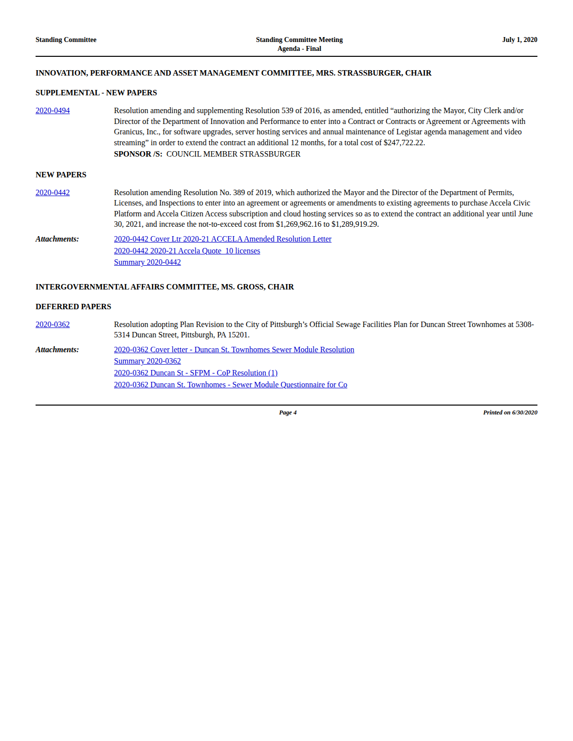Standing Committee
Standing Committee Meeting
Agenda - Final
July 1, 2020
Innovation, Performance and Asset Management Committee, Mrs. Strassburger, Chair
Supplemental - New Papers
2020-0494
Resolution amending and supplementing Resolution 539 of 2016, as amended, entitled “authorizing the Mayor, City Clerk and/or Director of the Department of Innovation and Performance to enter into a Contract or Contracts or Agreement or Agreements with Granicus, Inc., for software upgrades, server hosting services and annual maintenance of Legistar agenda management and video streaming” in order to extend the contract an additional 12 months, for a total cost of $247,722.22.
SPONSOR /S: COUNCIL MEMBER STRASSBURGER
New Papers
2020-0442
Resolution amending Resolution No. 389 of 2019, which authorized the Mayor and the Director of the Department of Permits, Licenses, and Inspections to enter into an agreement or agreements or amendments to existing agreements to purchase Accela Civic Platform and Accela Citizen Access subscription and cloud hosting services so as to extend the contract an additional year until June 30, 2021, and increase the not-to-exceed cost from $1,269,962.16 to $1,289,919.29.
Attachments:
2020-0442 Cover Ltr 2020-21 ACCELA Amended Resolution Letter
2020-0442 2020-21 Accela Quote_10 licenses
Summary 2020-0442
Intergovernmental Affairs Committee, Ms. Gross, Chair
Deferred Papers
2020-0362
Resolution adopting Plan Revision to the City of Pittsburgh’s Official Sewage Facilities Plan for Duncan Street Townhomes at 5308-5314 Duncan Street, Pittsburgh, PA 15201.
Attachments:
2020-0362 Cover letter - Duncan St. Townhomes Sewer Module Resolution
Summary 2020-0362
2020-0362 Duncan St - SFPM - CoP Resolution (1)
2020-0362 Duncan St. Townhomes - Sewer Module Questionnaire for Co
Page 4
Printed on 6/30/2020